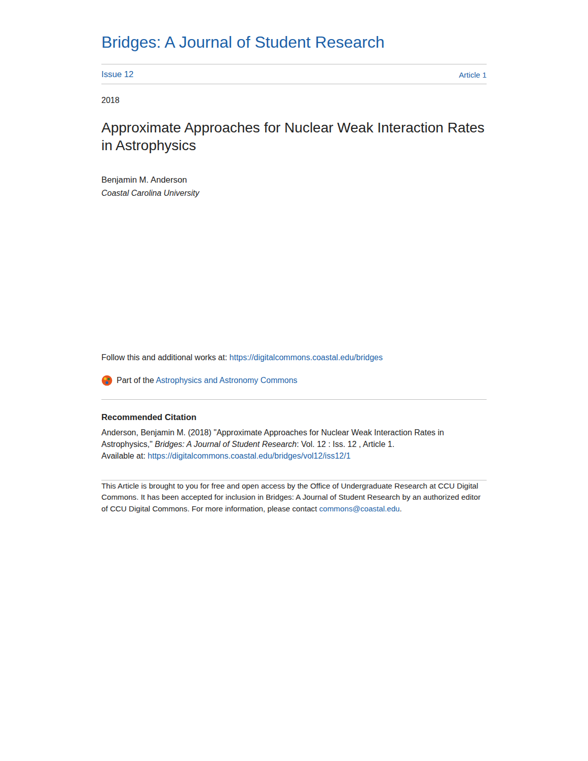Bridges: A Journal of Student Research
Issue 12 Article 1
2018
Approximate Approaches for Nuclear Weak Interaction Rates in Astrophysics
Benjamin M. Anderson
Coastal Carolina University
Follow this and additional works at: https://digitalcommons.coastal.edu/bridges
Part of the Astrophysics and Astronomy Commons
Recommended Citation
Anderson, Benjamin M. (2018) "Approximate Approaches for Nuclear Weak Interaction Rates in Astrophysics," Bridges: A Journal of Student Research: Vol. 12 : Iss. 12 , Article 1.
Available at: https://digitalcommons.coastal.edu/bridges/vol12/iss12/1
This Article is brought to you for free and open access by the Office of Undergraduate Research at CCU Digital Commons. It has been accepted for inclusion in Bridges: A Journal of Student Research by an authorized editor of CCU Digital Commons. For more information, please contact commons@coastal.edu.